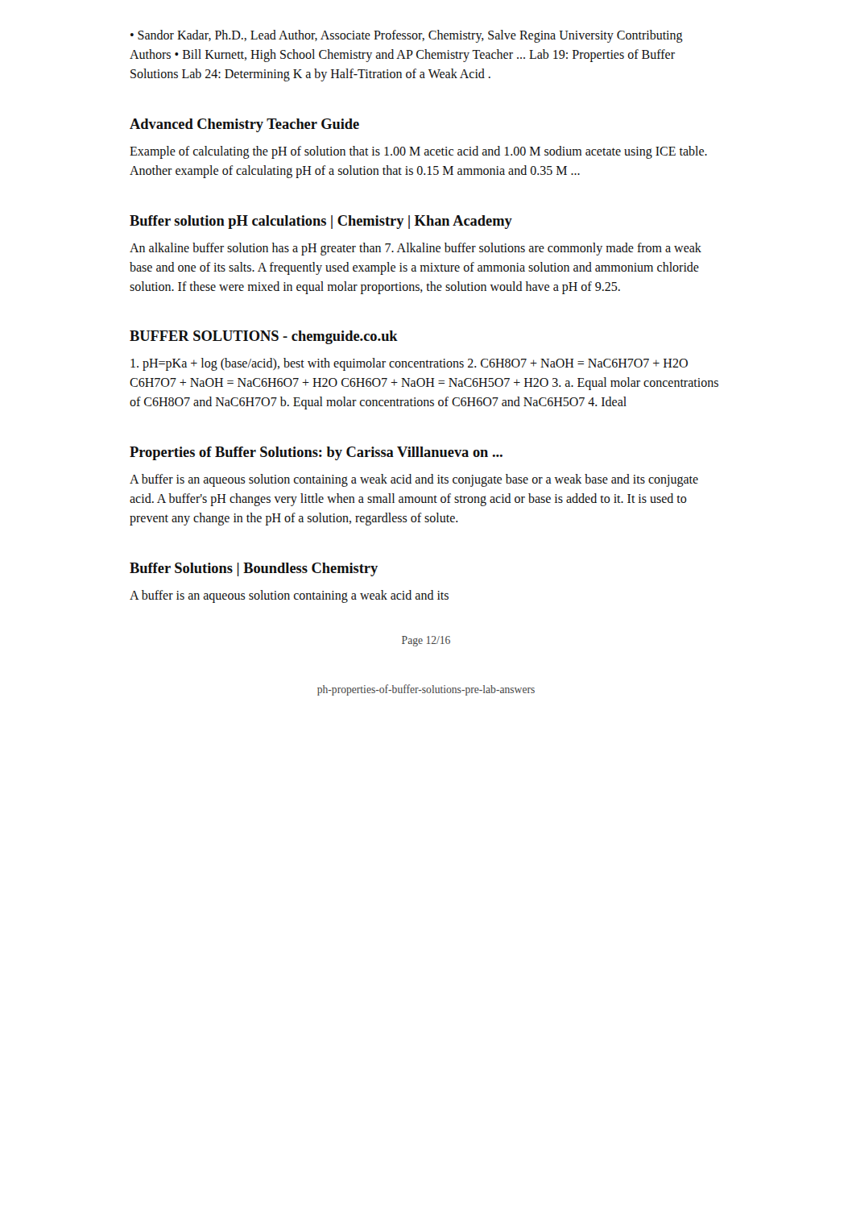• Sandor Kadar, Ph.D., Lead Author, Associate Professor, Chemistry, Salve Regina University Contributing Authors • Bill Kurnett, High School Chemistry and AP Chemistry Teacher ... Lab 19: Properties of Buffer Solutions Lab 24: Determining K a by Half-Titration of a Weak Acid .
Advanced Chemistry Teacher Guide
Example of calculating the pH of solution that is 1.00 M acetic acid and 1.00 M sodium acetate using ICE table. Another example of calculating pH of a solution that is 0.15 M ammonia and 0.35 M ...
Buffer solution pH calculations | Chemistry | Khan Academy
An alkaline buffer solution has a pH greater than 7. Alkaline buffer solutions are commonly made from a weak base and one of its salts. A frequently used example is a mixture of ammonia solution and ammonium chloride solution. If these were mixed in equal molar proportions, the solution would have a pH of 9.25.
BUFFER SOLUTIONS - chemguide.co.uk
1. pH=pKa + log (base/acid), best with equimolar concentrations 2. C6H8O7 + NaOH = NaC6H7O7 + H2O C6H7O7 + NaOH = NaC6H6O7 + H2O C6H6O7 + NaOH = NaC6H5O7 + H2O 3. a. Equal molar concentrations of C6H8O7 and NaC6H7O7 b. Equal molar concentrations of C6H6O7 and NaC6H5O7 4. Ideal
Properties of Buffer Solutions: by Carissa Villlanueva on ...
A buffer is an aqueous solution containing a weak acid and its conjugate base or a weak base and its conjugate acid. A buffer's pH changes very little when a small amount of strong acid or base is added to it. It is used to prevent any change in the pH of a solution, regardless of solute.
Buffer Solutions | Boundless Chemistry
A buffer is an aqueous solution containing a weak acid and its
Page 12/16
ph-properties-of-buffer-solutions-pre-lab-answers